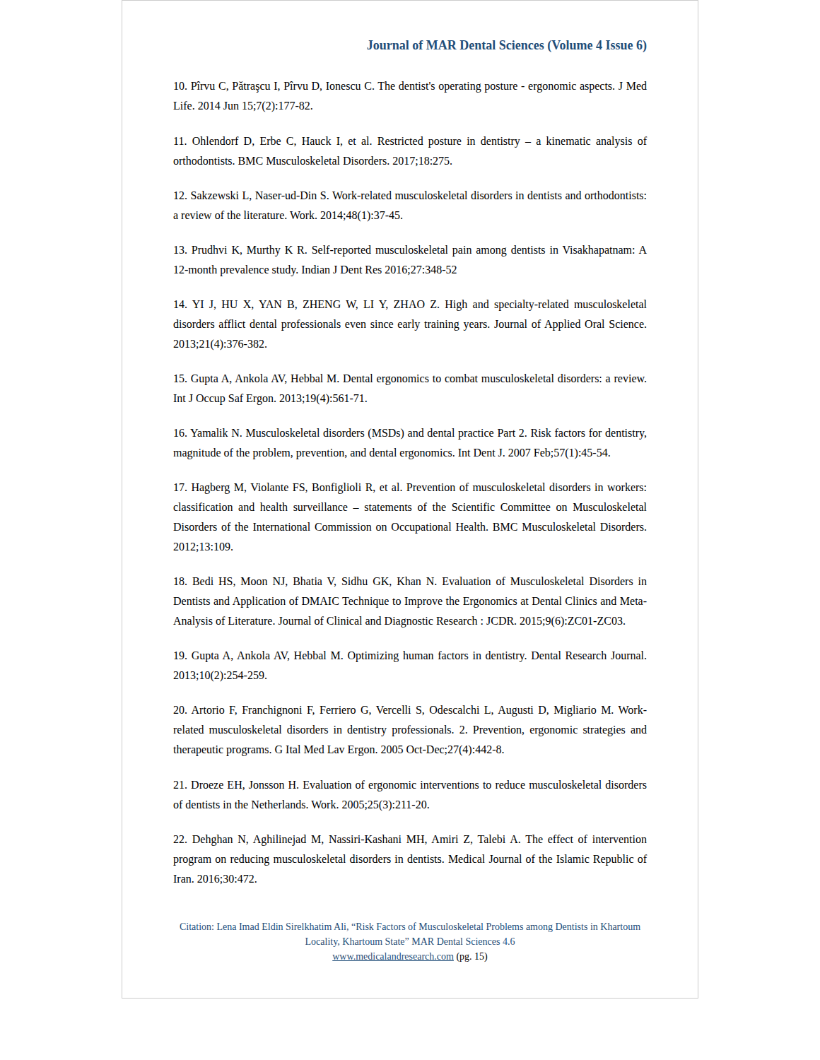Journal of MAR Dental Sciences (Volume 4 Issue 6)
10. Pîrvu C, Pătraşcu I, Pîrvu D, Ionescu C. The dentist's operating posture - ergonomic aspects. J Med Life. 2014 Jun 15;7(2):177-82.
11. Ohlendorf D, Erbe C, Hauck I, et al. Restricted posture in dentistry – a kinematic analysis of orthodontists. BMC Musculoskeletal Disorders. 2017;18:275.
12. Sakzewski L, Naser-ud-Din S. Work-related musculoskeletal disorders in dentists and orthodontists: a review of the literature. Work. 2014;48(1):37-45.
13. Prudhvi K, Murthy K R. Self-reported musculoskeletal pain among dentists in Visakhapatnam: A 12-month prevalence study. Indian J Dent Res 2016;27:348-52
14. YI J, HU X, YAN B, ZHENG W, LI Y, ZHAO Z. High and specialty-related musculoskeletal disorders afflict dental professionals even since early training years. Journal of Applied Oral Science. 2013;21(4):376-382.
15. Gupta A, Ankola AV, Hebbal M. Dental ergonomics to combat musculoskeletal disorders: a review. Int J Occup Saf Ergon. 2013;19(4):561-71.
16. Yamalik N. Musculoskeletal disorders (MSDs) and dental practice Part 2. Risk factors for dentistry, magnitude of the problem, prevention, and dental ergonomics. Int Dent J. 2007 Feb;57(1):45-54.
17. Hagberg M, Violante FS, Bonfiglioli R, et al. Prevention of musculoskeletal disorders in workers: classification and health surveillance – statements of the Scientific Committee on Musculoskeletal Disorders of the International Commission on Occupational Health. BMC Musculoskeletal Disorders. 2012;13:109.
18. Bedi HS, Moon NJ, Bhatia V, Sidhu GK, Khan N. Evaluation of Musculoskeletal Disorders in Dentists and Application of DMAIC Technique to Improve the Ergonomics at Dental Clinics and Meta-Analysis of Literature. Journal of Clinical and Diagnostic Research : JCDR. 2015;9(6):ZC01-ZC03.
19. Gupta A, Ankola AV, Hebbal M. Optimizing human factors in dentistry. Dental Research Journal. 2013;10(2):254-259.
20. Artorio F, Franchignoni F, Ferriero G, Vercelli S, Odescalchi L, Augusti D, Migliario M. Work-related musculoskeletal disorders in dentistry professionals. 2. Prevention, ergonomic strategies and therapeutic programs. G Ital Med Lav Ergon. 2005 Oct-Dec;27(4):442-8.
21. Droeze EH, Jonsson H. Evaluation of ergonomic interventions to reduce musculoskeletal disorders of dentists in the Netherlands. Work. 2005;25(3):211-20.
22. Dehghan N, Aghilinejad M, Nassiri-Kashani MH, Amiri Z, Talebi A. The effect of intervention program on reducing musculoskeletal disorders in dentists. Medical Journal of the Islamic Republic of Iran. 2016;30:472.
Citation: Lena Imad Eldin Sirelkhatim Ali, “Risk Factors of Musculoskeletal Problems among Dentists in Khartoum Locality, Khartoum State” MAR Dental Sciences 4.6
www.medicalandresearch.com (pg. 15)